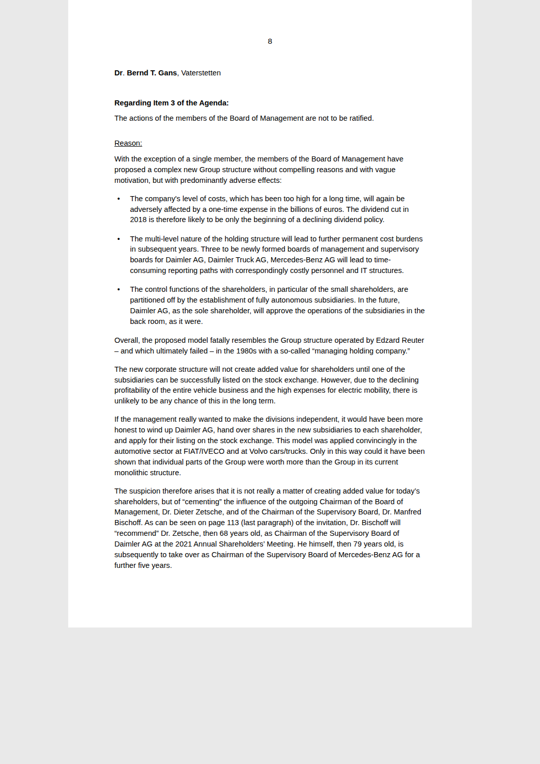8
Dr. Bernd T. Gans, Vaterstetten
Regarding Item 3 of the Agenda:
The actions of the members of the Board of Management are not to be ratified.
Reason:
With the exception of a single member, the members of the Board of Management have proposed a complex new Group structure without compelling reasons and with vague motivation, but with predominantly adverse effects:
The company's level of costs, which has been too high for a long time, will again be adversely affected by a one-time expense in the billions of euros. The dividend cut in 2018 is therefore likely to be only the beginning of a declining dividend policy.
The multi-level nature of the holding structure will lead to further permanent cost burdens in subsequent years. Three to be newly formed boards of management and supervisory boards for Daimler AG, Daimler Truck AG, Mercedes-Benz AG will lead to time-consuming reporting paths with correspondingly costly personnel and IT structures.
The control functions of the shareholders, in particular of the small shareholders, are partitioned off by the establishment of fully autonomous subsidiaries. In the future, Daimler AG, as the sole shareholder, will approve the operations of the subsidiaries in the back room, as it were.
Overall, the proposed model fatally resembles the Group structure operated by Edzard Reuter – and which ultimately failed – in the 1980s with a so-called “managing holding company.”
The new corporate structure will not create added value for shareholders until one of the subsidiaries can be successfully listed on the stock exchange. However, due to the declining profitability of the entire vehicle business and the high expenses for electric mobility, there is unlikely to be any chance of this in the long term.
If the management really wanted to make the divisions independent, it would have been more honest to wind up Daimler AG, hand over shares in the new subsidiaries to each shareholder, and apply for their listing on the stock exchange. This model was applied convincingly in the automotive sector at FIAT/IVECO and at Volvo cars/trucks. Only in this way could it have been shown that individual parts of the Group were worth more than the Group in its current monolithic structure.
The suspicion therefore arises that it is not really a matter of creating added value for today’s shareholders, but of “cementing” the influence of the outgoing Chairman of the Board of Management, Dr. Dieter Zetsche, and of the Chairman of the Supervisory Board, Dr. Manfred Bischoff. As can be seen on page 113 (last paragraph) of the invitation, Dr. Bischoff will “recommend” Dr. Zetsche, then 68 years old, as Chairman of the Supervisory Board of Daimler AG at the 2021 Annual Shareholders’ Meeting. He himself, then 79 years old, is subsequently to take over as Chairman of the Supervisory Board of Mercedes-Benz AG for a further five years.